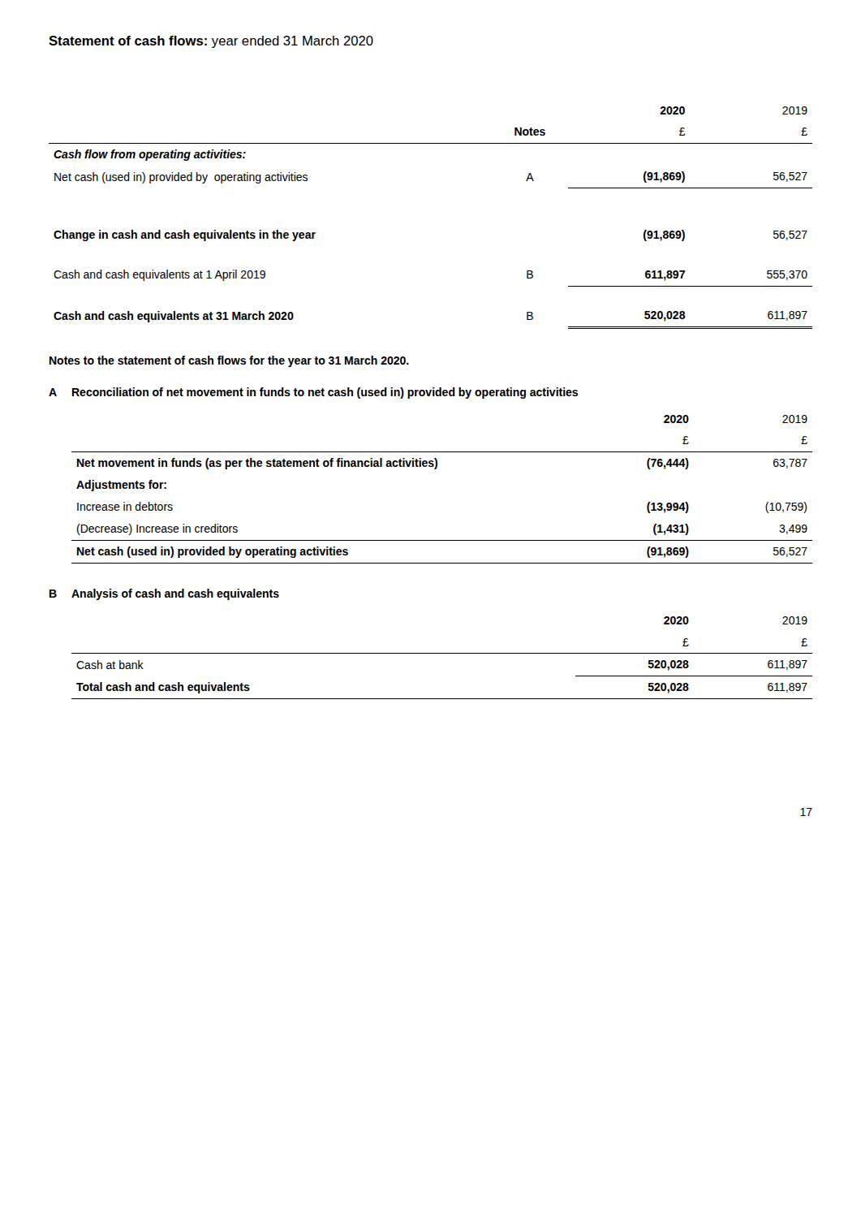Statement of cash flows: year ended 31 March 2020
| | | 2020 | 2019 |
| | Notes | £ | £ |
| Cash flow from operating activities: | | | |
| Net cash (used in) provided by operating activities | A | (91,869) | 56,527 |
| Change in cash and cash equivalents in the year | | (91,869) | 56,527 |
| Cash and cash equivalents at 1 April 2019 | B | 611,897 | 555,370 |
| Cash and cash equivalents at 31 March 2020 | B | 520,028 | 611,897 |
Notes to the statement of cash flows for the year to 31 March 2020.
A
Reconciliation of net movement in funds to net cash (used in) provided by operating activities
| | 2020 | 2019 |
| | £ | £ |
| Net movement in funds (as per the statement of financial activities) | (76,444) | 63,787 |
| Adjustments for: | | |
| Increase in debtors | (13,994) | (10,759) |
| (Decrease) Increase in creditors | (1,431) | 3,499 |
| Net cash (used in) provided by operating activities | (91,869) | 56,527 |
B
Analysis of cash and cash equivalents
| | 2020 | 2019 |
| | £ | £ |
| Cash at bank | 520,028 | 611,897 |
| Total cash and cash equivalents | 520,028 | 611,897 |
17